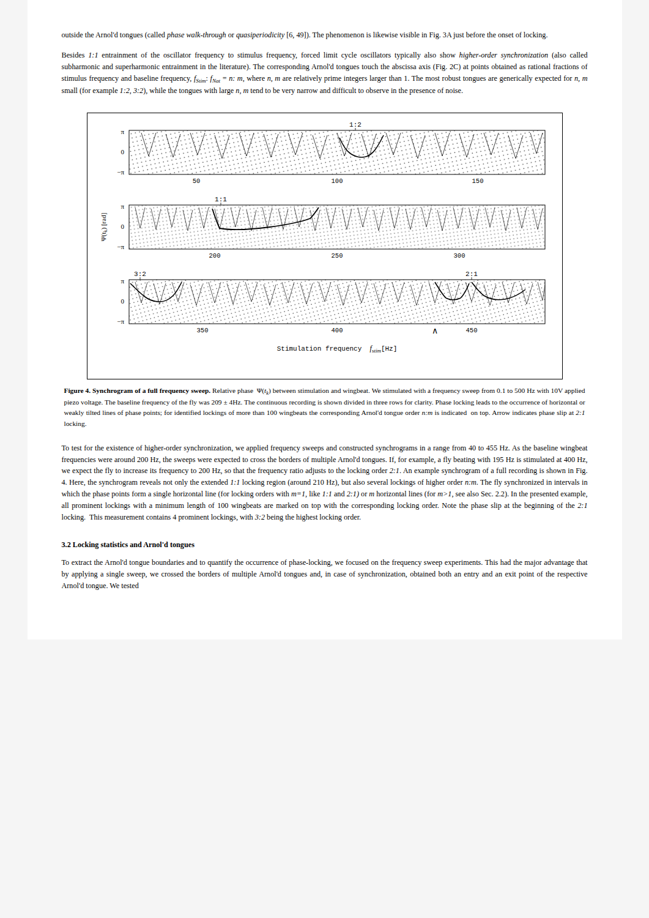outside the Arnol'd tongues (called phase walk-through or quasiperiodicity [6, 49]). The phenomenon is likewise visible in Fig. 3A just before the onset of locking.
Besides 1:1 entrainment of the oscillator frequency to stimulus frequency, forced limit cycle oscillators typically also show higher-order synchronization (also called subharmonic and superharmonic entrainment in the literature). The corresponding Arnol'd tongues touch the abscissa axis (Fig. 2C) at points obtained as rational fractions of stimulus frequency and baseline frequency, fStim: fNat = n: m, where n, m are relatively prime integers larger than 1. The most robust tongues are generically expected for n, m small (for example 1:2, 3:2), while the tongues with large n, m tend to be very narrow and difficult to observe in the presence of noise.
1:2 π 0 −π 50 100 150 1:1 π 0 −π 200 250 300 Ψ(tk) [rad] 3:2 2:1 π 0 −π 350 400 450 ∧ Stimulation frequency fstim[Hz]
Figure 4. Synchrogram of a full frequency sweep. Relative phase Ψ(tk) between stimulation and wingbeat. We stimulated with a frequency sweep from 0.1 to 500 Hz with 10V applied piezo voltage. The baseline frequency of the fly was 209 ± 4Hz. The continuous recording is shown divided in three rows for clarity. Phase locking leads to the occurrence of horizontal or weakly tilted lines of phase points; for identified lockings of more than 100 wingbeats the corresponding Arnol'd tongue order n:m is indicated on top. Arrow indicates phase slip at 2:1 locking.
To test for the existence of higher-order synchronization, we applied frequency sweeps and constructed synchrograms in a range from 40 to 455 Hz. As the baseline wingbeat frequencies were around 200 Hz, the sweeps were expected to cross the borders of multiple Arnol'd tongues. If, for example, a fly beating with 195 Hz is stimulated at 400 Hz, we expect the fly to increase its frequency to 200 Hz, so that the frequency ratio adjusts to the locking order 2:1. An example synchrogram of a full recording is shown in Fig. 4. Here, the synchrogram reveals not only the extended 1:1 locking region (around 210 Hz), but also several lockings of higher order n:m. The fly synchronized in intervals in which the phase points form a single horizontal line (for locking orders with m=1, like 1:1 and 2:1) or m horizontal lines (for m>1, see also Sec. 2.2). In the presented example, all prominent lockings with a minimum length of 100 wingbeats are marked on top with the corresponding locking order. Note the phase slip at the beginning of the 2:1 locking. This measurement contains 4 prominent lockings, with 3:2 being the highest locking order.
3.2 Locking statistics and Arnol'd tongues
To extract the Arnol'd tongue boundaries and to quantify the occurrence of phase-locking, we focused on the frequency sweep experiments. This had the major advantage that by applying a single sweep, we crossed the borders of multiple Arnol'd tongues and, in case of synchronization, obtained both an entry and an exit point of the respective Arnol'd tongue. We tested